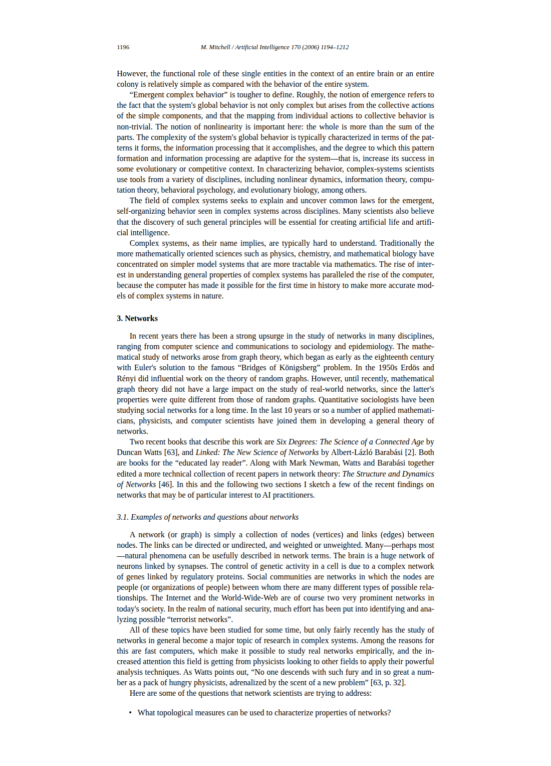1196 M. Mitchell / Artificial Intelligence 170 (2006) 1194–1212
However, the functional role of these single entities in the context of an entire brain or an entire colony is relatively simple as compared with the behavior of the entire system.
“Emergent complex behavior” is tougher to define. Roughly, the notion of emergence refers to the fact that the system's global behavior is not only complex but arises from the collective actions of the simple components, and that the mapping from individual actions to collective behavior is non-trivial. The notion of nonlinearity is important here: the whole is more than the sum of the parts. The complexity of the system's global behavior is typically characterized in terms of the patterns it forms, the information processing that it accomplishes, and the degree to which this pattern formation and information processing are adaptive for the system—that is, increase its success in some evolutionary or competitive context. In characterizing behavior, complex-systems scientists use tools from a variety of disciplines, including nonlinear dynamics, information theory, computation theory, behavioral psychology, and evolutionary biology, among others.
The field of complex systems seeks to explain and uncover common laws for the emergent, self-organizing behavior seen in complex systems across disciplines. Many scientists also believe that the discovery of such general principles will be essential for creating artificial life and artificial intelligence.
Complex systems, as their name implies, are typically hard to understand. Traditionally the more mathematically oriented sciences such as physics, chemistry, and mathematical biology have concentrated on simpler model systems that are more tractable via mathematics. The rise of interest in understanding general properties of complex systems has paralleled the rise of the computer, because the computer has made it possible for the first time in history to make more accurate models of complex systems in nature.
3. Networks
In recent years there has been a strong upsurge in the study of networks in many disciplines, ranging from computer science and communications to sociology and epidemiology. The mathematical study of networks arose from graph theory, which began as early as the eighteenth century with Euler's solution to the famous “Bridges of Königsberg” problem. In the 1950s Erdös and Rényi did influential work on the theory of random graphs. However, until recently, mathematical graph theory did not have a large impact on the study of real-world networks, since the latter's properties were quite different from those of random graphs. Quantitative sociologists have been studying social networks for a long time. In the last 10 years or so a number of applied mathematicians, physicists, and computer scientists have joined them in developing a general theory of networks.
Two recent books that describe this work are Six Degrees: The Science of a Connected Age by Duncan Watts [63], and Linked: The New Science of Networks by Albert-Lázló Barabási [2]. Both are books for the “educated lay reader”. Along with Mark Newman, Watts and Barabási together edited a more technical collection of recent papers in network theory: The Structure and Dynamics of Networks [46]. In this and the following two sections I sketch a few of the recent findings on networks that may be of particular interest to AI practitioners.
3.1. Examples of networks and questions about networks
A network (or graph) is simply a collection of nodes (vertices) and links (edges) between nodes. The links can be directed or undirected, and weighted or unweighted. Many—perhaps most—natural phenomena can be usefully described in network terms. The brain is a huge network of neurons linked by synapses. The control of genetic activity in a cell is due to a complex network of genes linked by regulatory proteins. Social communities are networks in which the nodes are people (or organizations of people) between whom there are many different types of possible relationships. The Internet and the World-Wide-Web are of course two very prominent networks in today's society. In the realm of national security, much effort has been put into identifying and analyzing possible “terrorist networks”.
All of these topics have been studied for some time, but only fairly recently has the study of networks in general become a major topic of research in complex systems. Among the reasons for this are fast computers, which make it possible to study real networks empirically, and the increased attention this field is getting from physicists looking to other fields to apply their powerful analysis techniques. As Watts points out, “No one descends with such fury and in so great a number as a pack of hungry physicists, adrenalized by the scent of a new problem” [63, p. 32].
Here are some of the questions that network scientists are trying to address:
What topological measures can be used to characterize properties of networks?